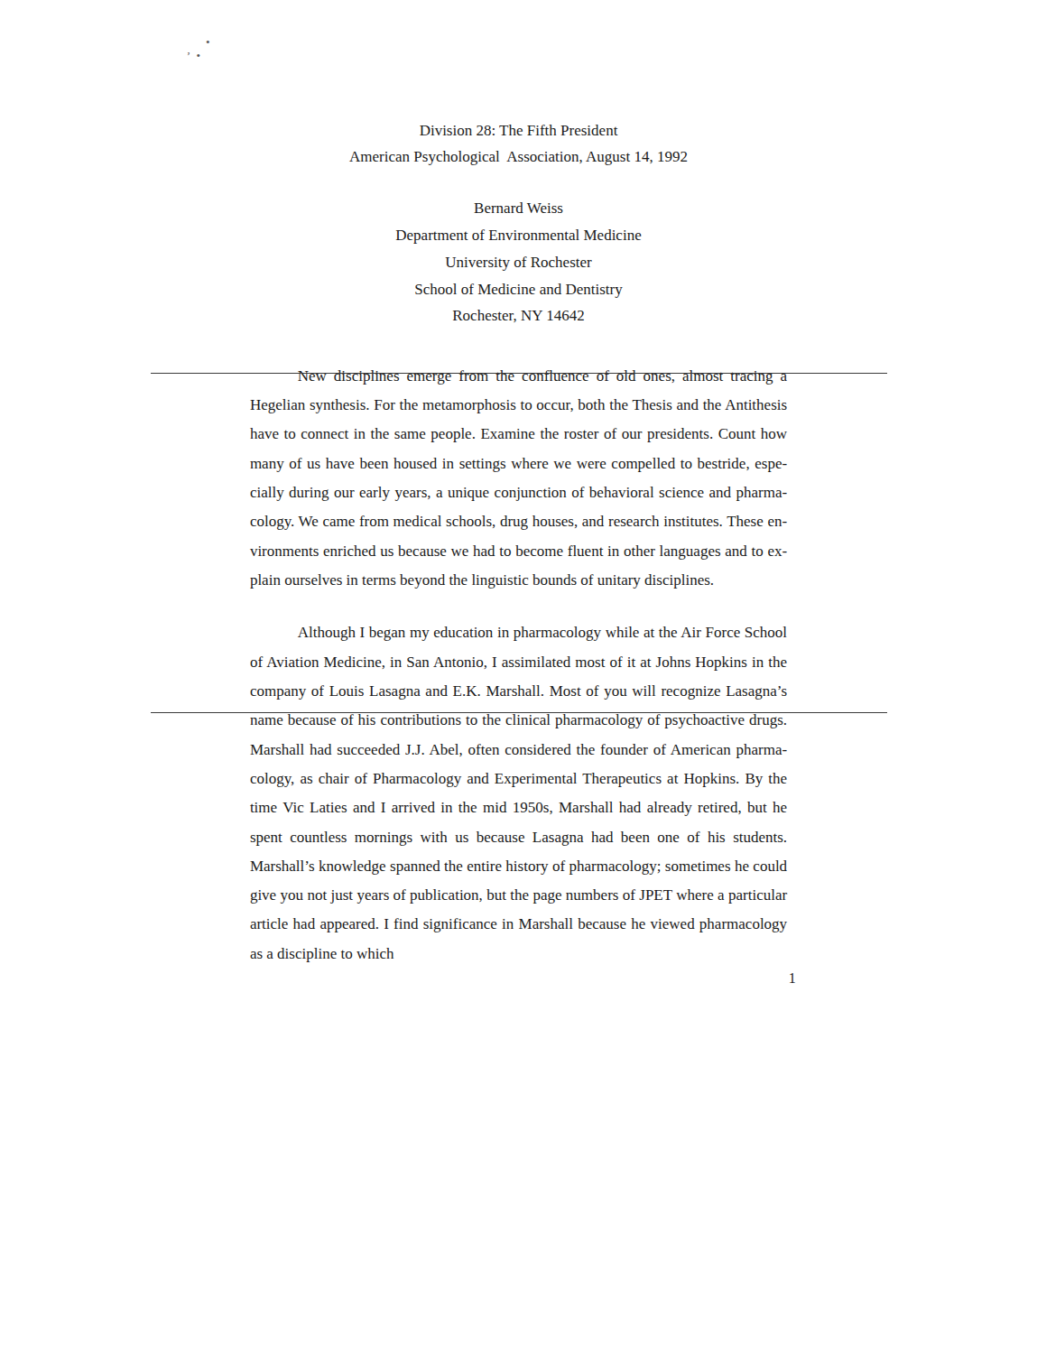• ’ •
Division 28: The Fifth President
American Psychological Association, August 14, 1992
Bernard Weiss
Department of Environmental Medicine
University of Rochester
School of Medicine and Dentistry
Rochester, NY 14642
New disciplines emerge from the confluence of old ones, almost tracing a Hegelian synthesis. For the metamorphosis to occur, both the Thesis and the Antithesis have to connect in the same people. Examine the roster of our presidents. Count how many of us have been housed in settings where we were compelled to bestride, especially during our early years, a unique conjunction of behavioral science and pharmacology. We came from medical schools, drug houses, and research institutes. These environments enriched us because we had to become fluent in other languages and to explain ourselves in terms beyond the linguistic bounds of unitary disciplines.
Although I began my education in pharmacology while at the Air Force School of Aviation Medicine, in San Antonio, I assimilated most of it at Johns Hopkins in the company of Louis Lasagna and E.K. Marshall. Most of you will recognize Lasagna’s name because of his contributions to the clinical pharmacology of psychoactive drugs. Marshall had succeeded J.J. Abel, often considered the founder of American pharmacology, as chair of Pharmacology and Experimental Therapeutics at Hopkins. By the time Vic Laties and I arrived in the mid 1950s, Marshall had already retired, but he spent countless mornings with us because Lasagna had been one of his students. Marshall’s knowledge spanned the entire history of pharmacology; sometimes he could give you not just years of publication, but the page numbers of JPET where a particular article had appeared. I find significance in Marshall because he viewed pharmacology as a discipline to which
1